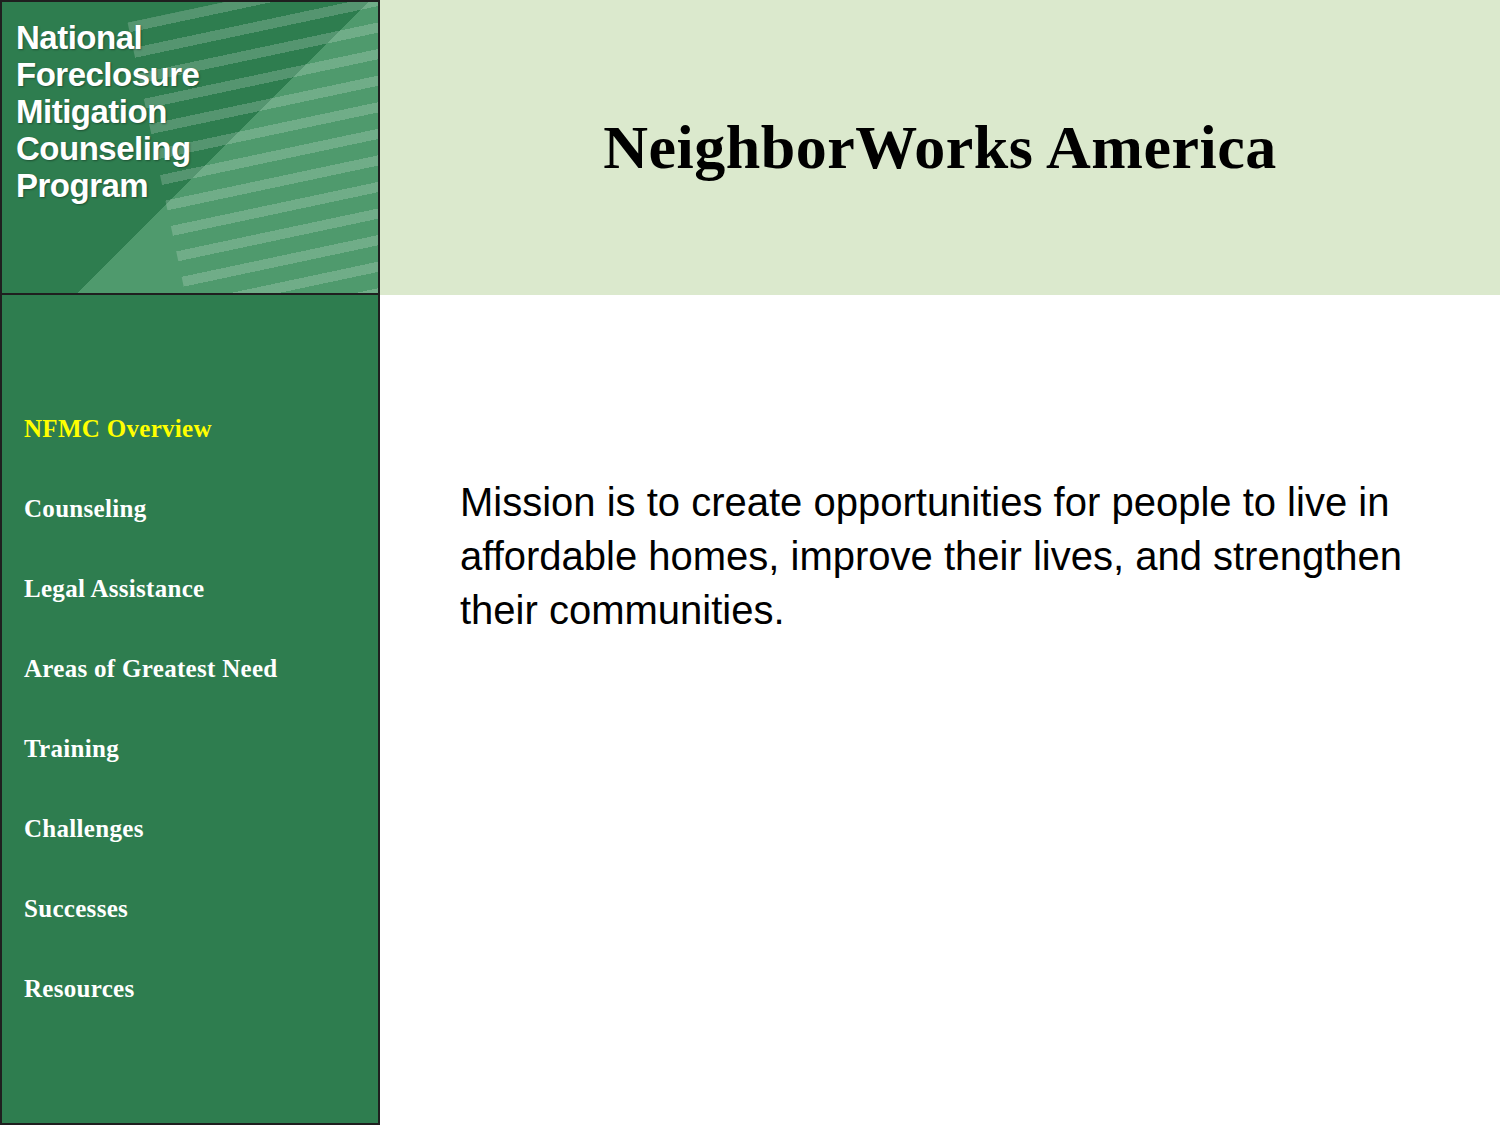National
Foreclosure
Mitigation
Counseling
Program
NeighborWorks America
NFMC Overview
Counseling
Legal Assistance
Areas of Greatest Need
Training
Challenges
Successes
Resources
Mission is to create opportunities for people to live in affordable homes, improve their lives, and strengthen their communities.